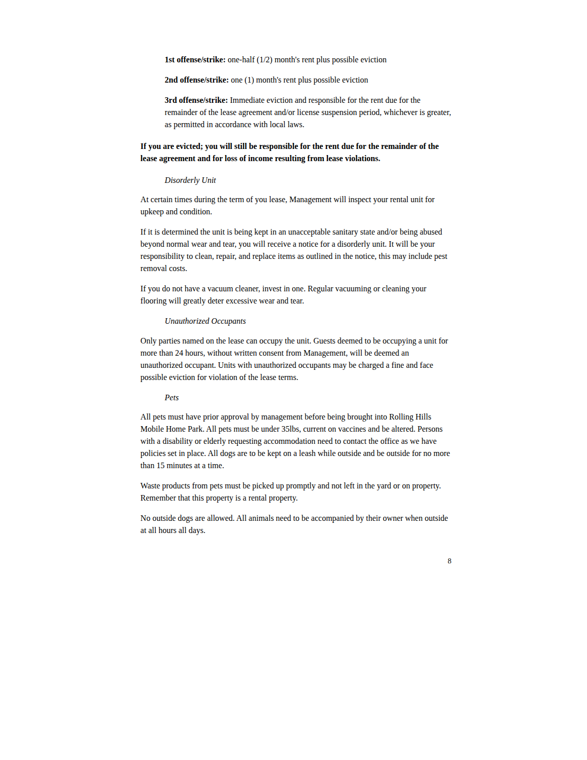1st offense/strike: one-half (1/2) month's rent plus possible eviction
2nd offense/strike: one (1) month's rent plus possible eviction
3rd offense/strike: Immediate eviction and responsible for the rent due for the remainder of the lease agreement and/or license suspension period, whichever is greater, as permitted in accordance with local laws.
If you are evicted; you will still be responsible for the rent due for the remainder of the lease agreement and for loss of income resulting from lease violations.
Disorderly Unit
At certain times during the term of you lease, Management will inspect your rental unit for upkeep and condition.
If it is determined the unit is being kept in an unacceptable sanitary state and/or being abused beyond normal wear and tear, you will receive a notice for a disorderly unit. It will be your responsibility to clean, repair, and replace items as outlined in the notice, this may include pest removal costs.
If you do not have a vacuum cleaner, invest in one. Regular vacuuming or cleaning your flooring will greatly deter excessive wear and tear.
Unauthorized Occupants
Only parties named on the lease can occupy the unit. Guests deemed to be occupying a unit for more than 24 hours, without written consent from Management, will be deemed an unauthorized occupant. Units with unauthorized occupants may be charged a fine and face possible eviction for violation of the lease terms.
Pets
All pets must have prior approval by management before being brought into Rolling Hills Mobile Home Park. All pets must be under 35lbs, current on vaccines and be altered. Persons with a disability or elderly requesting accommodation need to contact the office as we have policies set in place. All dogs are to be kept on a leash while outside and be outside for no more than 15 minutes at a time.
Waste products from pets must be picked up promptly and not left in the yard or on property. Remember that this property is a rental property.
No outside dogs are allowed. All animals need to be accompanied by their owner when outside at all hours all days.
8